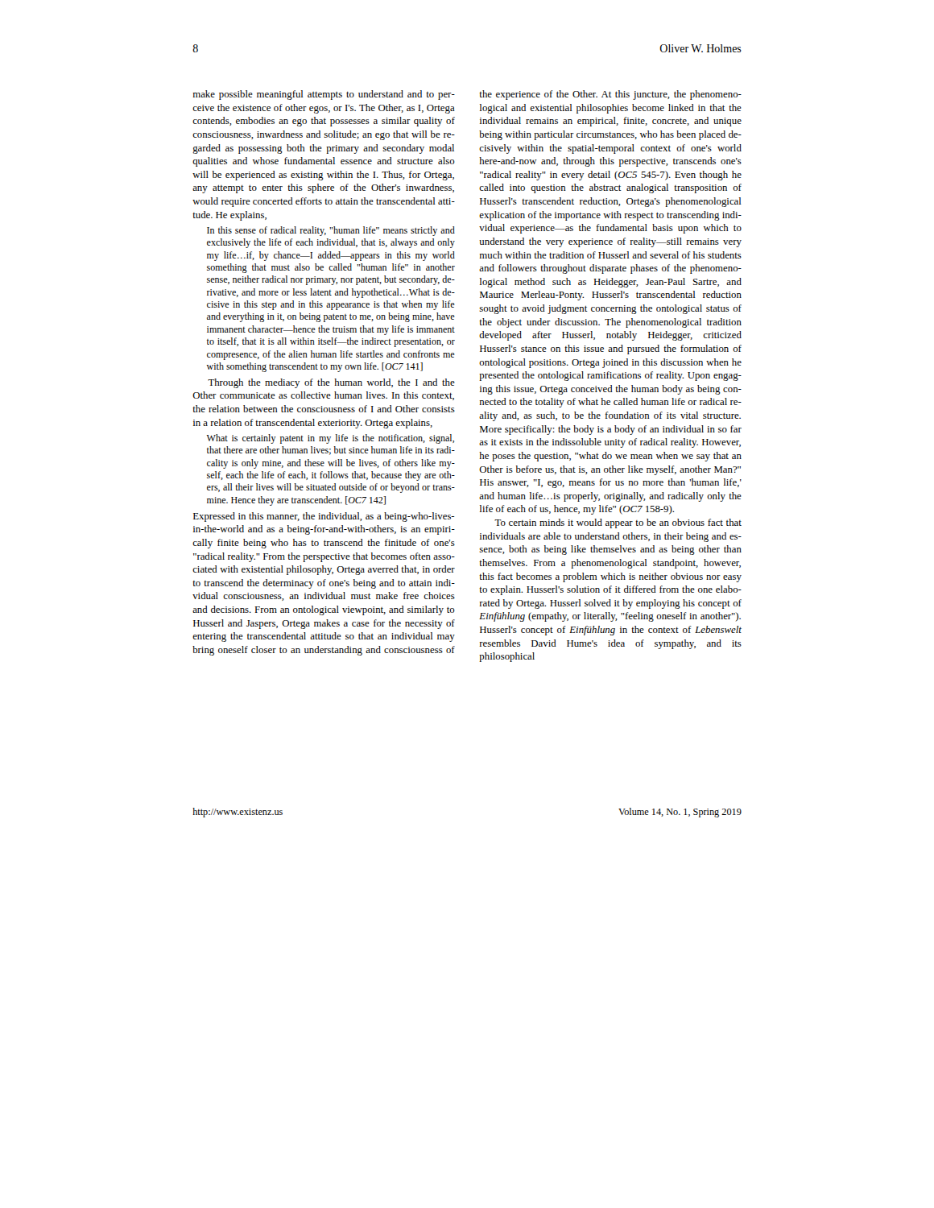8 Oliver W. Holmes
make possible meaningful attempts to understand and to perceive the existence of other egos, or I's. The Other, as I, Ortega contends, embodies an ego that possesses a similar quality of consciousness, inwardness and solitude; an ego that will be regarded as possessing both the primary and secondary modal qualities and whose fundamental essence and structure also will be experienced as existing within the I. Thus, for Ortega, any attempt to enter this sphere of the Other's inwardness, would require concerted efforts to attain the transcendental attitude. He explains,
In this sense of radical reality, "human life" means strictly and exclusively the life of each individual, that is, always and only my life…if, by chance—I added—appears in this my world something that must also be called "human life" in another sense, neither radical nor primary, nor patent, but secondary, derivative, and more or less latent and hypothetical…What is decisive in this step and in this appearance is that when my life and everything in it, on being patent to me, on being mine, have immanent character—hence the truism that my life is immanent to itself, that it is all within itself—the indirect presentation, or compresence, of the alien human life startles and confronts me with something transcendent to my own life. [OC7 141]
Through the mediacy of the human world, the I and the Other communicate as collective human lives. In this context, the relation between the consciousness of I and Other consists in a relation of transcendental exteriority. Ortega explains,
What is certainly patent in my life is the notification, signal, that there are other human lives; but since human life in its radicality is only mine, and these will be lives, of others like myself, each the life of each, it follows that, because they are others, all their lives will be situated outside of or beyond or trans-mine. Hence they are transcendent. [OC7 142]
Expressed in this manner, the individual, as a being-who-lives-in-the-world and as a being-for-and-with-others, is an empirically finite being who has to transcend the finitude of one's "radical reality." From the perspective that becomes often associated with existential philosophy, Ortega averred that, in order to transcend the determinacy of one's being and to attain individual consciousness, an individual must make free choices and decisions. From an ontological viewpoint, and similarly to Husserl and Jaspers, Ortega makes a case for the necessity of entering the transcendental attitude so that an individual may bring oneself closer to an understanding and consciousness of the experience of the Other. At this juncture, the phenomenological and existential philosophies become linked in that the individual remains an empirical, finite, concrete, and unique being within particular circumstances, who has been placed decisively within the spatial-temporal context of one's world here-and-now and, through this perspective, transcends one's "radical reality" in every detail (OC5 545-7). Even though he called into question the abstract analogical transposition of Husserl's transcendent reduction, Ortega's phenomenological explication of the importance with respect to transcending individual experience—as the fundamental basis upon which to understand the very experience of reality—still remains very much within the tradition of Husserl and several of his students and followers throughout disparate phases of the phenomenological method such as Heidegger, Jean-Paul Sartre, and Maurice Merleau-Ponty. Husserl's transcendental reduction sought to avoid judgment concerning the ontological status of the object under discussion. The phenomenological tradition developed after Husserl, notably Heidegger, criticized Husserl's stance on this issue and pursued the formulation of ontological positions. Ortega joined in this discussion when he presented the ontological ramifications of reality. Upon engaging this issue, Ortega conceived the human body as being connected to the totality of what he called human life or radical reality and, as such, to be the foundation of its vital structure. More specifically: the body is a body of an individual in so far as it exists in the indissoluble unity of radical reality. However, he poses the question, "what do we mean when we say that an Other is before us, that is, an other like myself, another Man?" His answer, "I, ego, means for us no more than 'human life,' and human life…is properly, originally, and radically only the life of each of us, hence, my life" (OC7 158-9).
To certain minds it would appear to be an obvious fact that individuals are able to understand others, in their being and essence, both as being like themselves and as being other than themselves. From a phenomenological standpoint, however, this fact becomes a problem which is neither obvious nor easy to explain. Husserl's solution of it differed from the one elaborated by Ortega. Husserl solved it by employing his concept of Einfühlung (empathy, or literally, "feeling oneself in another"). Husserl's concept of Einfühlung in the context of Lebenswelt resembles David Hume's idea of sympathy, and its philosophical
http://www.existenz.us Volume 14, No. 1, Spring 2019